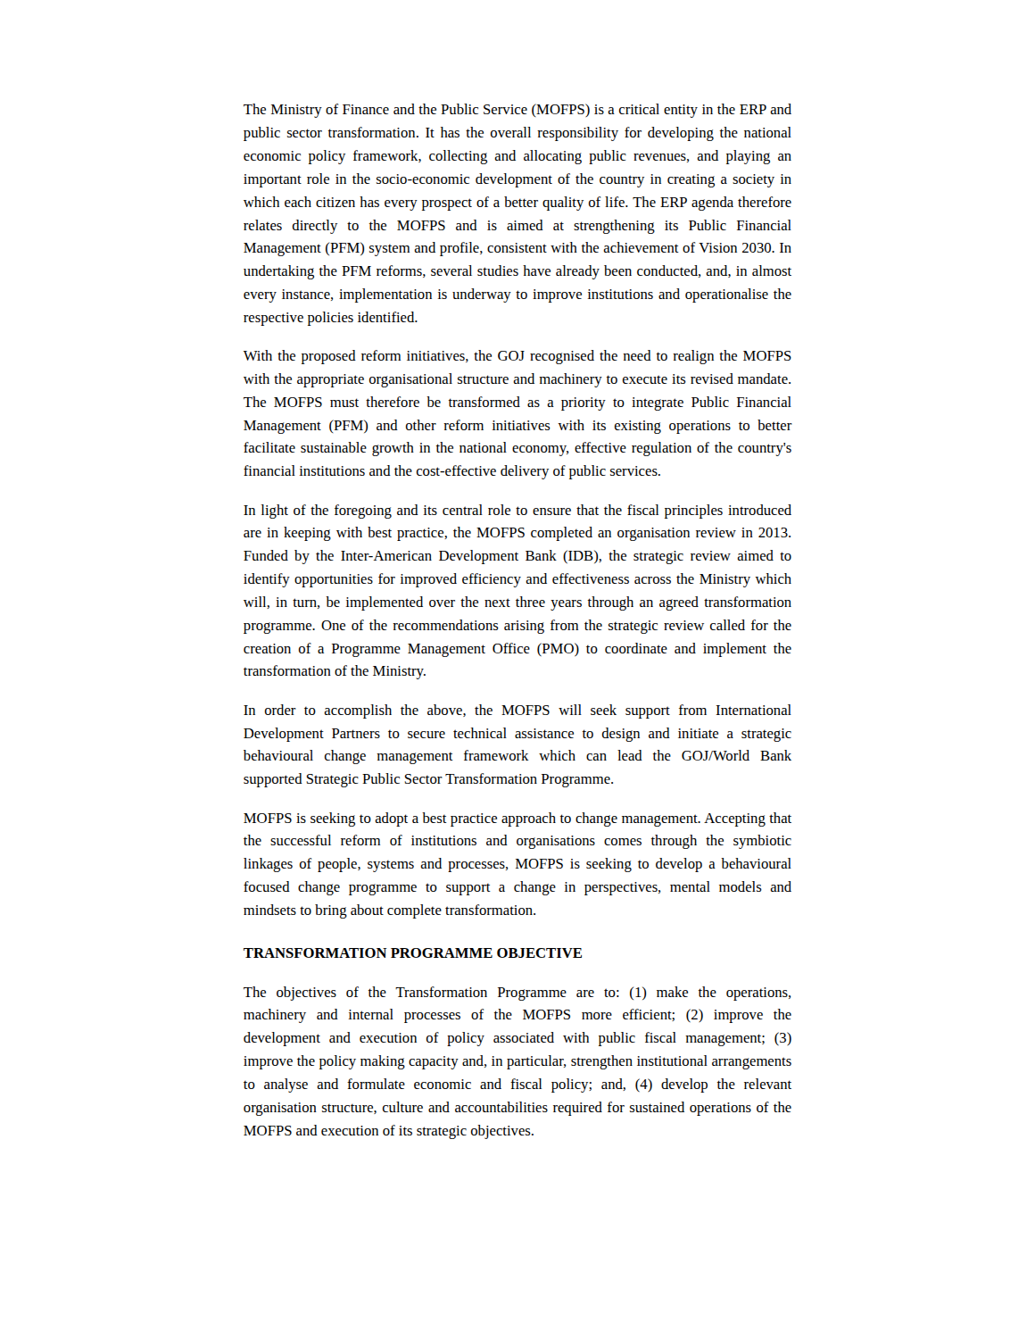The Ministry of Finance and the Public Service (MOFPS) is a critical entity in the ERP and public sector transformation. It has the overall responsibility for developing the national economic policy framework, collecting and allocating public revenues, and playing an important role in the socio-economic development of the country in creating a society in which each citizen has every prospect of a better quality of life. The ERP agenda therefore relates directly to the MOFPS and is aimed at strengthening its Public Financial Management (PFM) system and profile, consistent with the achievement of Vision 2030. In undertaking the PFM reforms, several studies have already been conducted, and, in almost every instance, implementation is underway to improve institutions and operationalise the respective policies identified.
With the proposed reform initiatives, the GOJ recognised the need to realign the MOFPS with the appropriate organisational structure and machinery to execute its revised mandate. The MOFPS must therefore be transformed as a priority to integrate Public Financial Management (PFM) and other reform initiatives with its existing operations to better facilitate sustainable growth in the national economy, effective regulation of the country's financial institutions and the cost-effective delivery of public services.
In light of the foregoing and its central role to ensure that the fiscal principles introduced are in keeping with best practice, the MOFPS completed an organisation review in 2013. Funded by the Inter-American Development Bank (IDB), the strategic review aimed to identify opportunities for improved efficiency and effectiveness across the Ministry which will, in turn, be implemented over the next three years through an agreed transformation programme. One of the recommendations arising from the strategic review called for the creation of a Programme Management Office (PMO) to coordinate and implement the transformation of the Ministry.
In order to accomplish the above, the MOFPS will seek support from International Development Partners to secure technical assistance to design and initiate a strategic behavioural change management framework which can lead the GOJ/World Bank supported Strategic Public Sector Transformation Programme.
MOFPS is seeking to adopt a best practice approach to change management. Accepting that the successful reform of institutions and organisations comes through the symbiotic linkages of people, systems and processes, MOFPS is seeking to develop a behavioural focused change programme to support a change in perspectives, mental models and mindsets to bring about complete transformation.
TRANSFORMATION PROGRAMME OBJECTIVE
The objectives of the Transformation Programme are to: (1) make the operations, machinery and internal processes of the MOFPS more efficient; (2) improve the development and execution of policy associated with public fiscal management; (3) improve the policy making capacity and, in particular, strengthen institutional arrangements to analyse and formulate economic and fiscal policy; and, (4) develop the relevant organisation structure, culture and accountabilities required for sustained operations of the MOFPS and execution of its strategic objectives.